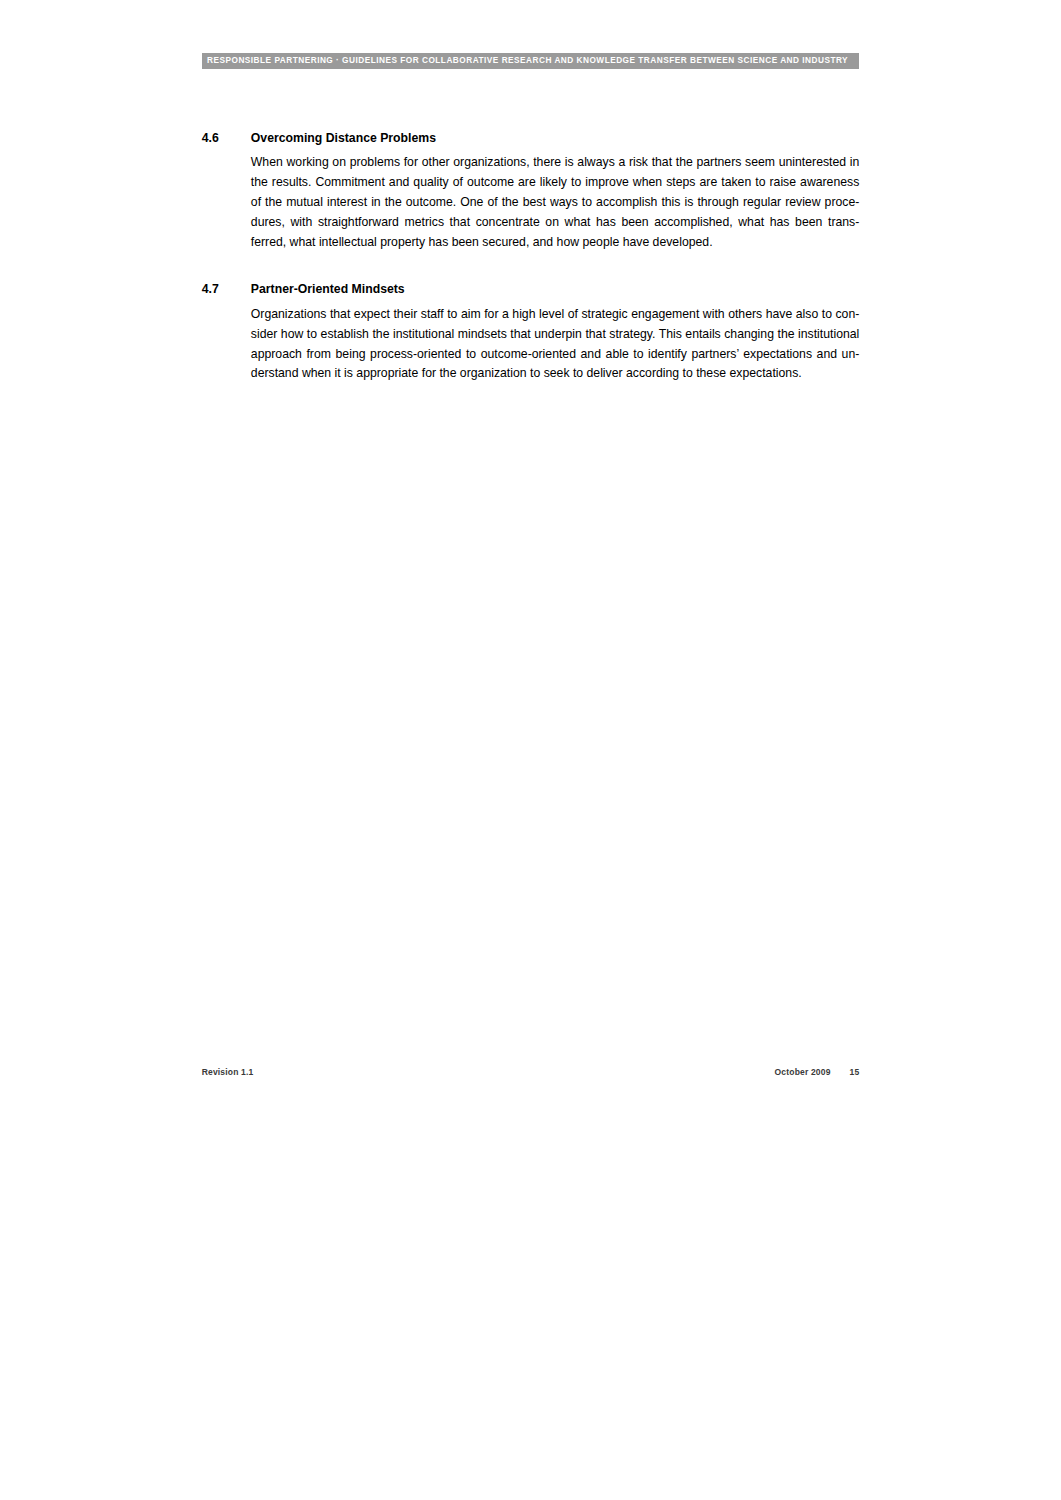RESPONSIBLE PARTNERING · GUIDELINES FOR COLLABORATIVE RESEARCH AND KNOWLEDGE TRANSFER BETWEEN SCIENCE AND INDUSTRY
4.6
Overcoming Distance Problems
When working on problems for other organizations, there is always a risk that the partners seem uninterested in the results. Commitment and quality of outcome are likely to improve when steps are taken to raise awareness of the mutual interest in the outcome. One of the best ways to accomplish this is through regular review procedures, with straightforward metrics that concentrate on what has been accomplished, what has been transferred, what intellectual property has been secured, and how people have developed.
4.7
Partner-Oriented Mindsets
Organizations that expect their staff to aim for a high level of strategic engagement with others have also to consider how to establish the institutional mindsets that underpin that strategy. This entails changing the institutional approach from being process-oriented to outcome-oriented and able to identify partners’ expectations and understand when it is appropriate for the organization to seek to deliver according to these expectations.
Revision 1.1
October 200915